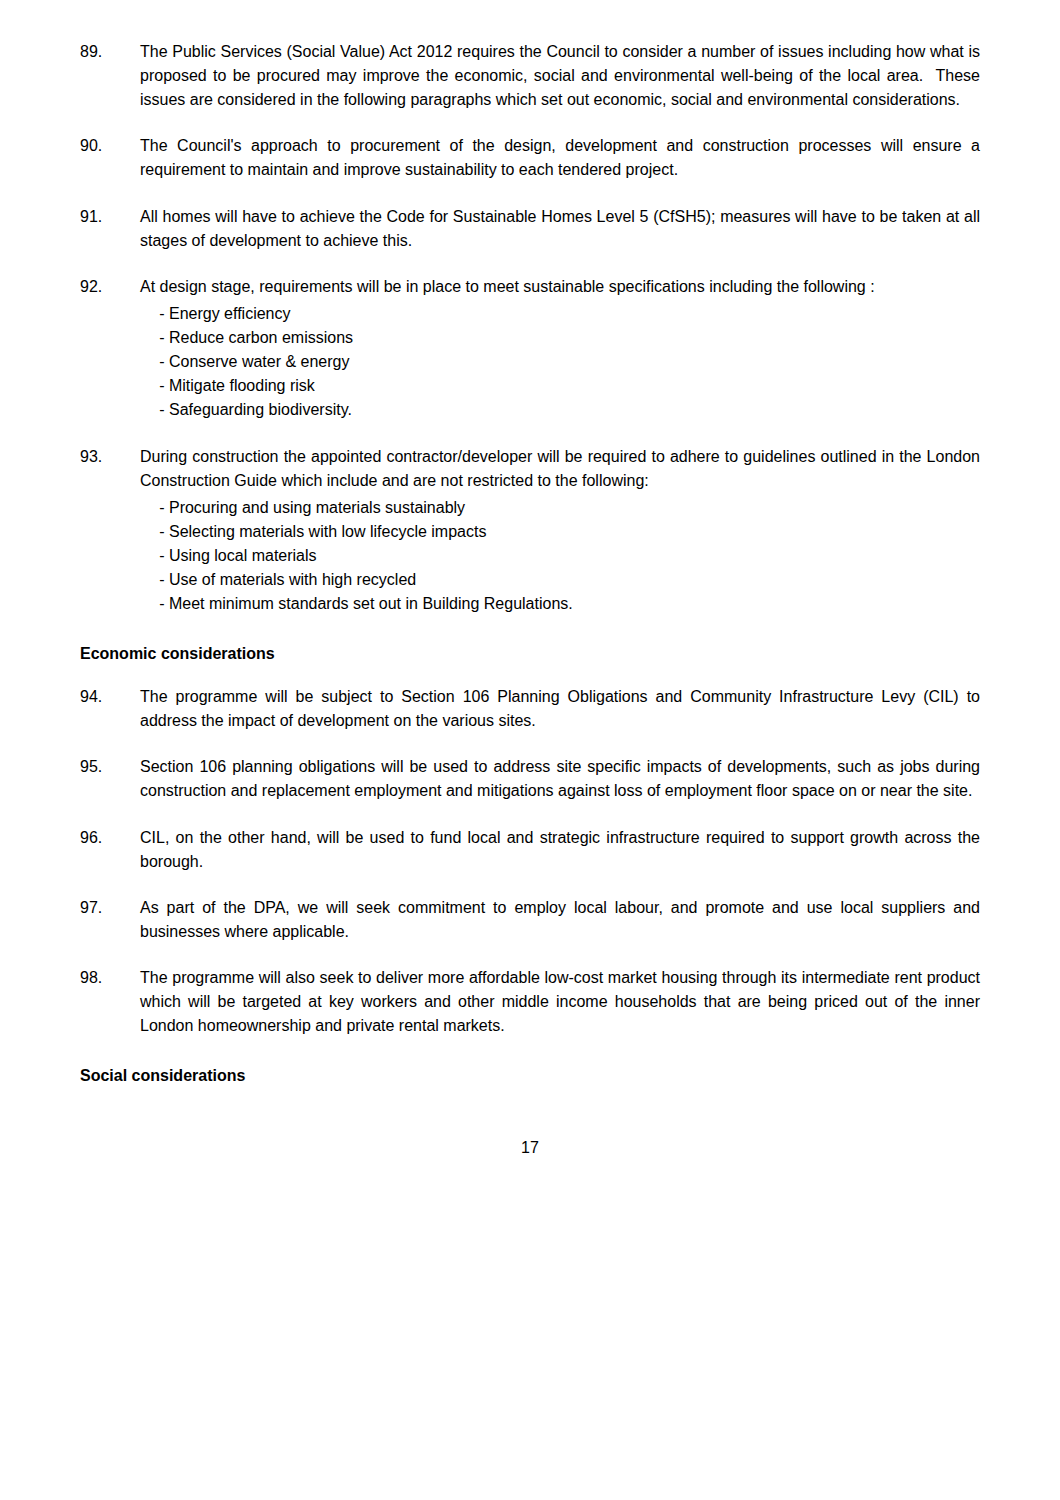89.
The Public Services (Social Value) Act 2012 requires the Council to consider a number of issues including how what is proposed to be procured may improve the economic, social and environmental well-being of the local area. These issues are considered in the following paragraphs which set out economic, social and environmental considerations.
90.
The Council's approach to procurement of the design, development and construction processes will ensure a requirement to maintain and improve sustainability to each tendered project.
91.
All homes will have to achieve the Code for Sustainable Homes Level 5 (CfSH5); measures will have to be taken at all stages of development to achieve this.
92.
At design stage, requirements will be in place to meet sustainable specifications including the following :
- Energy efficiency
- Reduce carbon emissions
- Conserve water & energy
- Mitigate flooding risk
- Safeguarding biodiversity.
93.
During construction the appointed contractor/developer will be required to adhere to guidelines outlined in the London Construction Guide which include and are not restricted to the following:
- Procuring and using materials sustainably
- Selecting materials with low lifecycle impacts
- Using local materials
- Use of materials with high recycled
- Meet minimum standards set out in Building Regulations.
Economic considerations
94.
The programme will be subject to Section 106 Planning Obligations and Community Infrastructure Levy (CIL) to address the impact of development on the various sites.
95.
Section 106 planning obligations will be used to address site specific impacts of developments, such as jobs during construction and replacement employment and mitigations against loss of employment floor space on or near the site.
96.
CIL, on the other hand, will be used to fund local and strategic infrastructure required to support growth across the borough.
97.
As part of the DPA, we will seek commitment to employ local labour, and promote and use local suppliers and businesses where applicable.
98.
The programme will also seek to deliver more affordable low-cost market housing through its intermediate rent product which will be targeted at key workers and other middle income households that are being priced out of the inner London homeownership and private rental markets.
Social considerations
17